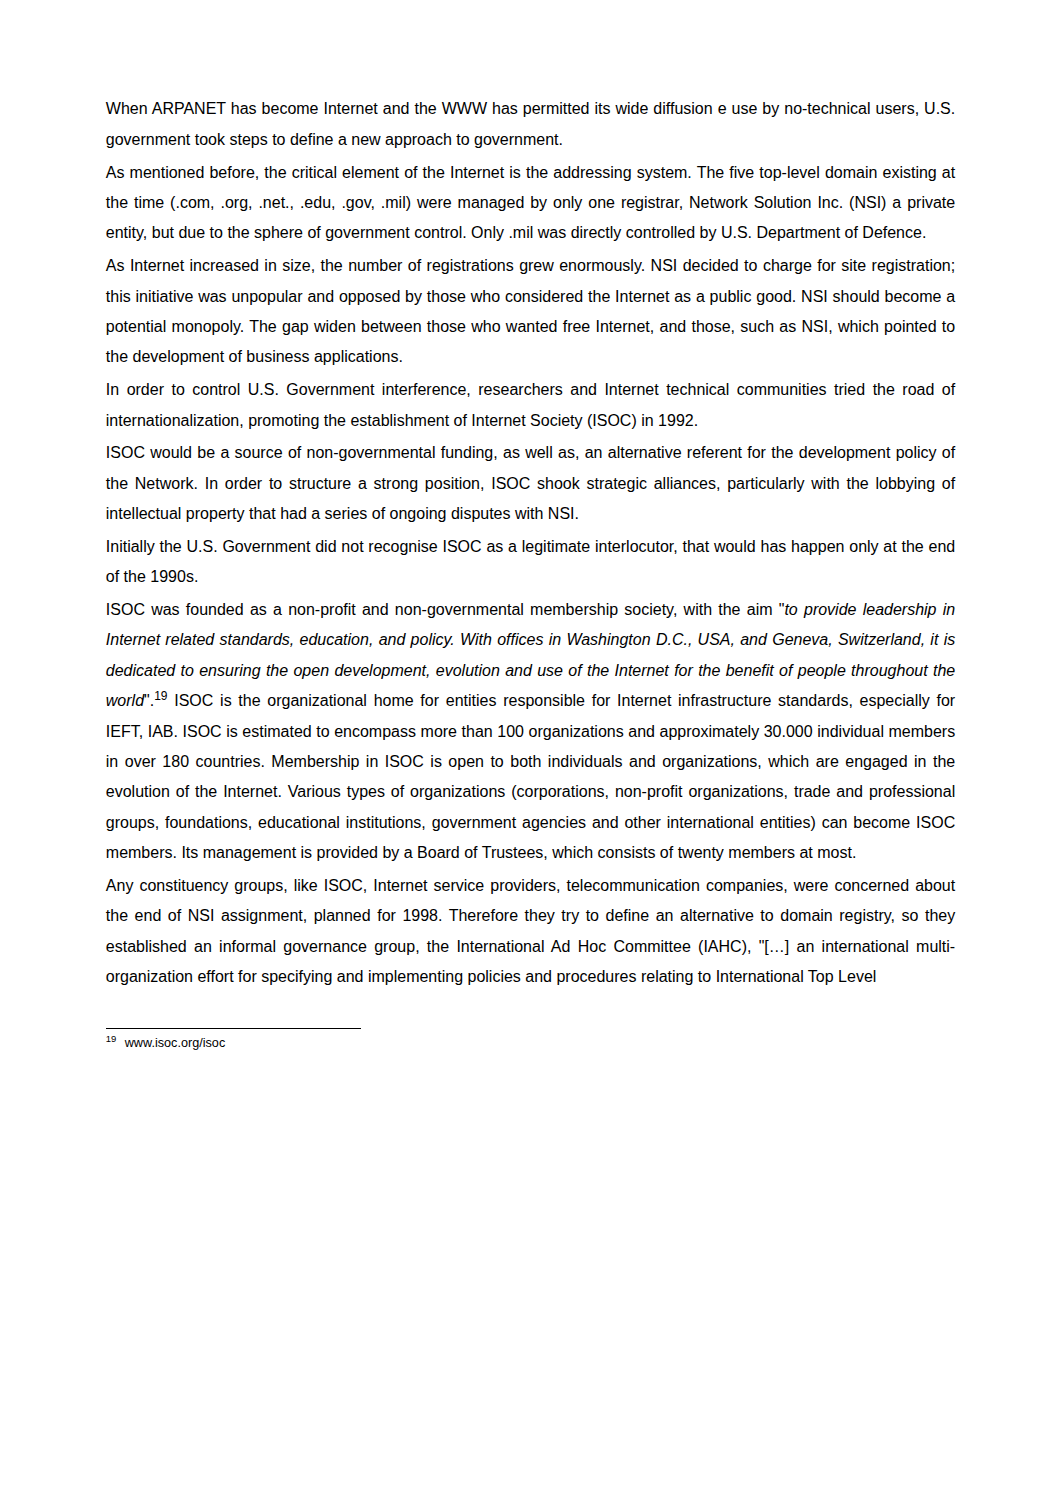When ARPANET has become Internet and the WWW has permitted its wide diffusion e use by no-technical users, U.S. government took steps to define a new approach to government.
As mentioned before, the critical element of the Internet is the addressing system. The five top-level domain existing at the time (.com, .org, .net., .edu, .gov, .mil) were managed by only one registrar, Network Solution Inc. (NSI) a private entity, but due to the sphere of government control. Only .mil was directly controlled by U.S. Department of Defence.
As Internet increased in size, the number of registrations grew enormously. NSI decided to charge for site registration; this initiative was unpopular and opposed by those who considered the Internet as a public good. NSI should become a potential monopoly. The gap widen between those who wanted free Internet, and those, such as NSI, which pointed to the development of business applications.
In order to control U.S. Government interference, researchers and Internet technical communities tried the road of internationalization, promoting the establishment of Internet Society (ISOC) in 1992.
ISOC would be a source of non-governmental funding, as well as, an alternative referent for the development policy of the Network. In order to structure a strong position, ISOC shook strategic alliances, particularly with the lobbying of intellectual property that had a series of ongoing disputes with NSI.
Initially the U.S. Government did not recognise ISOC as a legitimate interlocutor, that would has happen only at the end of the 1990s.
ISOC was founded as a non-profit and non-governmental membership society, with the aim "to provide leadership in Internet related standards, education, and policy. With offices in Washington D.C., USA, and Geneva, Switzerland, it is dedicated to ensuring the open development, evolution and use of the Internet for the benefit of people throughout the world".19 ISOC is the organizational home for entities responsible for Internet infrastructure standards, especially for IEFT, IAB. ISOC is estimated to encompass more than 100 organizations and approximately 30.000 individual members in over 180 countries. Membership in ISOC is open to both individuals and organizations, which are engaged in the evolution of the Internet. Various types of organizations (corporations, non-profit organizations, trade and professional groups, foundations, educational institutions, government agencies and other international entities) can become ISOC members. Its management is provided by a Board of Trustees, which consists of twenty members at most.
Any constituency groups, like ISOC, Internet service providers, telecommunication companies, were concerned about the end of NSI assignment, planned for 1998. Therefore they try to define an alternative to domain registry, so they established an informal governance group, the International Ad Hoc Committee (IAHC), "[…] an international multi-organization effort for specifying and implementing policies and procedures relating to International Top Level
19 www.isoc.org/isoc